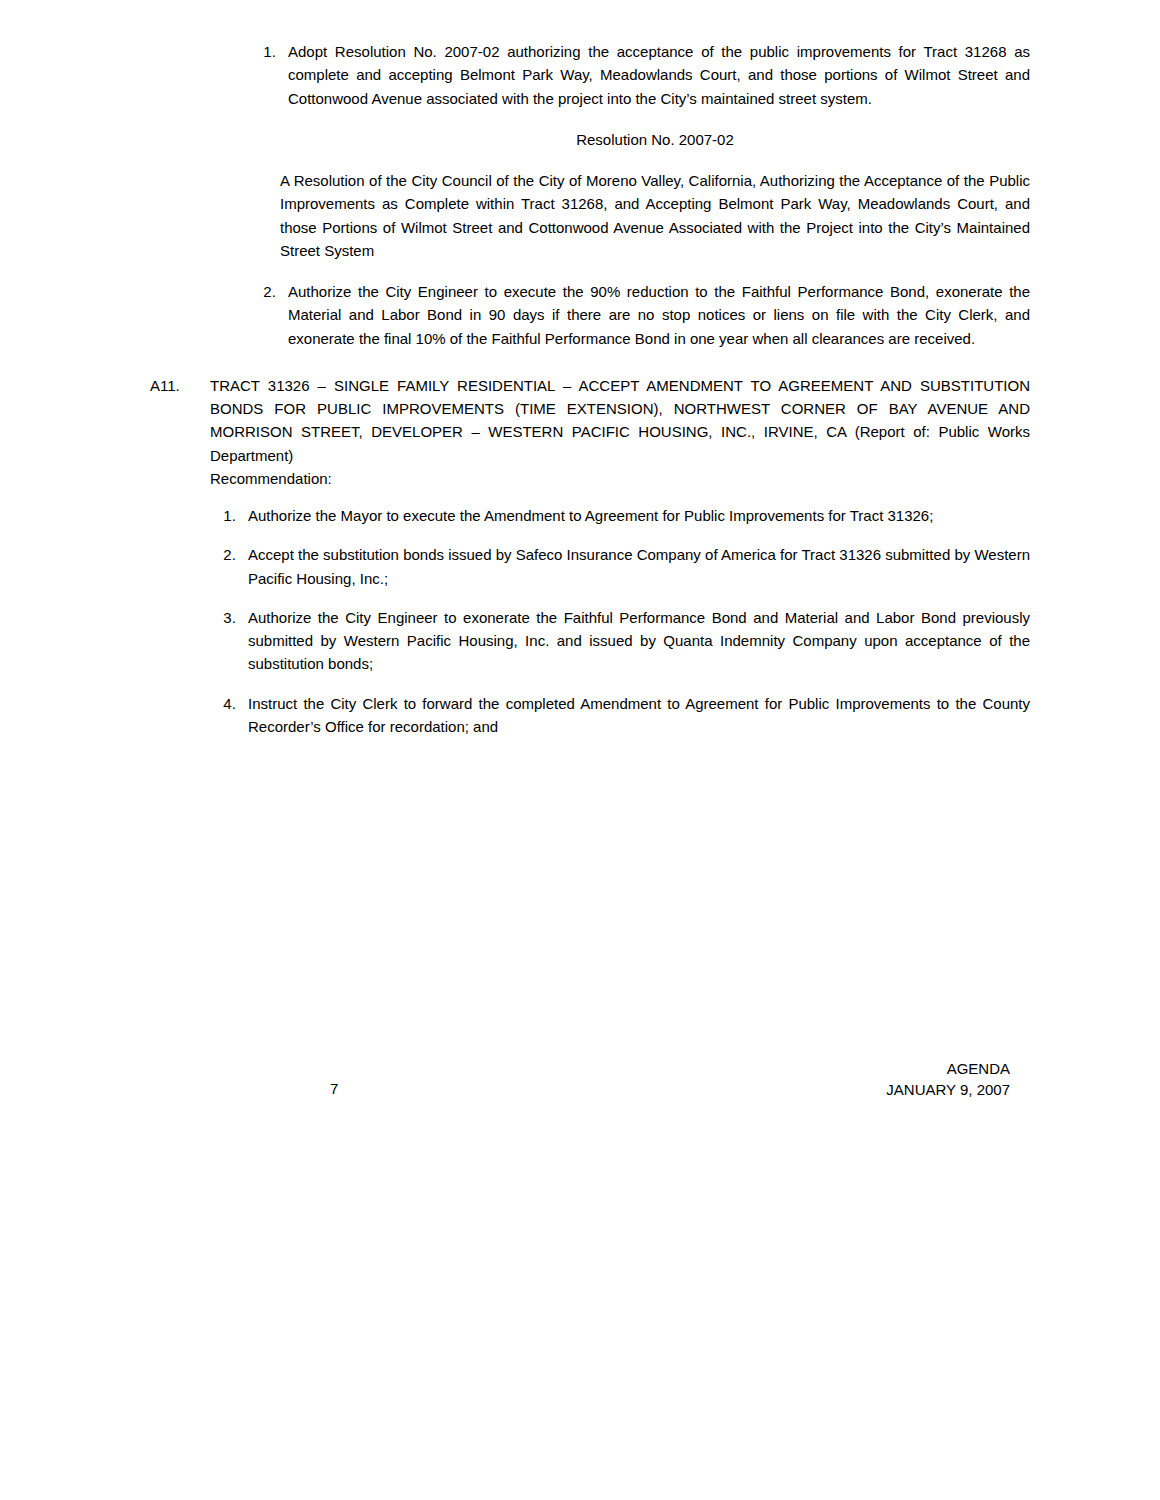Adopt Resolution No. 2007-02 authorizing the acceptance of the public improvements for Tract 31268 as complete and accepting Belmont Park Way, Meadowlands Court, and those portions of Wilmot Street and Cottonwood Avenue associated with the project into the City’s maintained street system.
Resolution No. 2007-02
A Resolution of the City Council of the City of Moreno Valley, California, Authorizing the Acceptance of the Public Improvements as Complete within Tract 31268, and Accepting Belmont Park Way, Meadowlands Court, and those Portions of Wilmot Street and Cottonwood Avenue Associated with the Project into the City’s Maintained Street System
Authorize the City Engineer to execute the 90% reduction to the Faithful Performance Bond, exonerate the Material and Labor Bond in 90 days if there are no stop notices or liens on file with the City Clerk, and exonerate the final 10% of the Faithful Performance Bond in one year when all clearances are received.
A11.
TRACT 31326 – SINGLE FAMILY RESIDENTIAL – ACCEPT AMENDMENT TO AGREEMENT AND SUBSTITUTION BONDS FOR PUBLIC IMPROVEMENTS (TIME EXTENSION), NORTHWEST CORNER OF BAY AVENUE AND MORRISON STREET, DEVELOPER – WESTERN PACIFIC HOUSING, INC., IRVINE, CA (Report of: Public Works Department)
Recommendation:
Authorize the Mayor to execute the Amendment to Agreement for Public Improvements for Tract 31326;
Accept the substitution bonds issued by Safeco Insurance Company of America for Tract 31326 submitted by Western Pacific Housing, Inc.;
Authorize the City Engineer to exonerate the Faithful Performance Bond and Material and Labor Bond previously submitted by Western Pacific Housing, Inc. and issued by Quanta Indemnity Company upon acceptance of the substitution bonds;
Instruct the City Clerk to forward the completed Amendment to Agreement for Public Improvements to the County Recorder’s Office for recordation; and
7
AGENDA
JANUARY 9, 2007